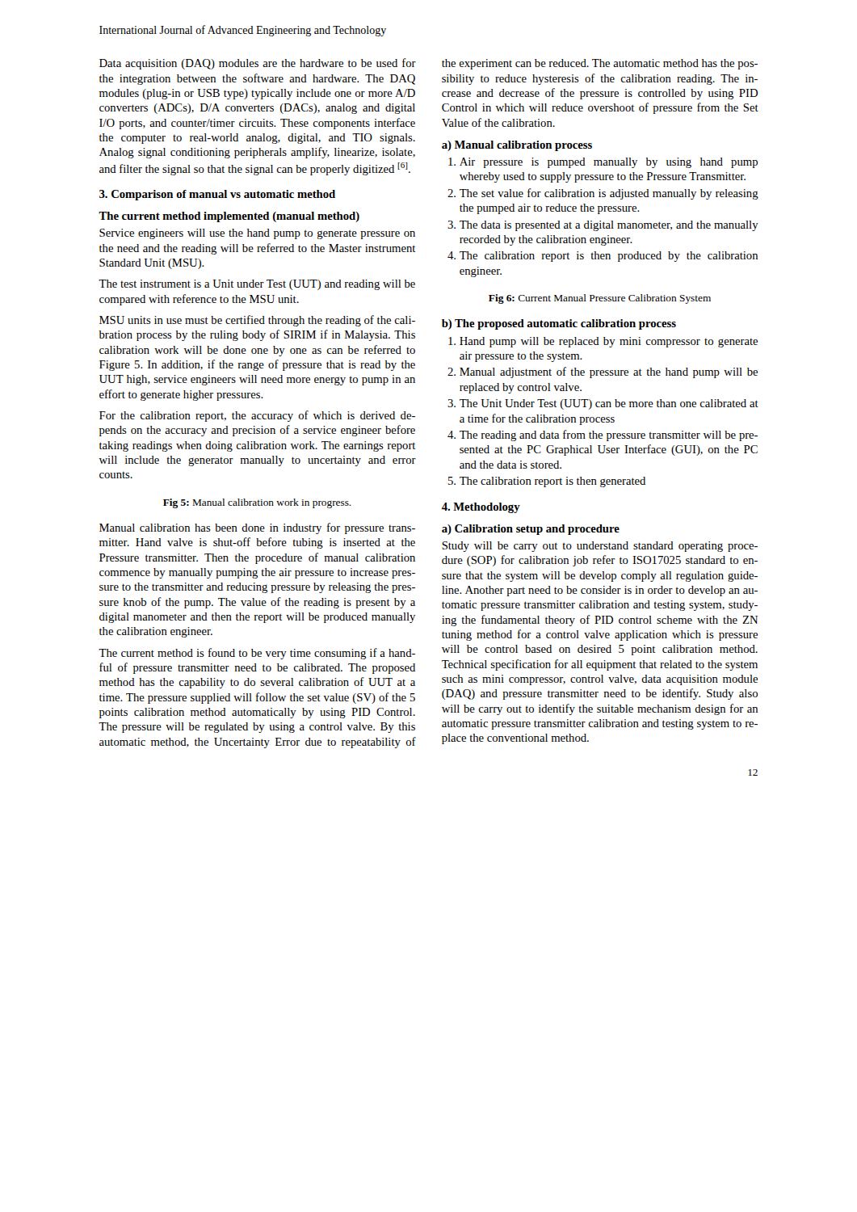International Journal of Advanced Engineering and Technology
Data acquisition (DAQ) modules are the hardware to be used for the integration between the software and hardware. The DAQ modules (plug-in or USB type) typically include one or more A/D converters (ADCs), D/A converters (DACs), analog and digital I/O ports, and counter/timer circuits. These components interface the computer to real-world analog, digital, and TIO signals. Analog signal conditioning peripherals amplify, linearize, isolate, and filter the signal so that the signal can be properly digitized [6].
3. Comparison of manual vs automatic method
The current method implemented (manual method)
Service engineers will use the hand pump to generate pressure on the need and the reading will be referred to the Master instrument Standard Unit (MSU).
The test instrument is a Unit under Test (UUT) and reading will be compared with reference to the MSU unit.
MSU units in use must be certified through the reading of the calibration process by the ruling body of SIRIM if in Malaysia. This calibration work will be done one by one as can be referred to Figure 5. In addition, if the range of pressure that is read by the UUT high, service engineers will need more energy to pump in an effort to generate higher pressures.
For the calibration report, the accuracy of which is derived depends on the accuracy and precision of a service engineer before taking readings when doing calibration work. The earnings report will include the generator manually to uncertainty and error counts.
Fig 5: Manual calibration work in progress.
Manual calibration has been done in industry for pressure transmitter. Hand valve is shut-off before tubing is inserted at the Pressure transmitter. Then the procedure of manual calibration commence by manually pumping the air pressure to increase pressure to the transmitter and reducing pressure by releasing the pressure knob of the pump. The value of the reading is present by a digital manometer and then the report will be produced manually the calibration engineer.
The current method is found to be very time consuming if a handful of pressure transmitter need to be calibrated. The proposed method has the capability to do several calibration of UUT at a time. The pressure supplied will follow the set value (SV) of the 5 points calibration method automatically by using PID Control. The pressure will be regulated by using a control valve. By this automatic method, the Uncertainty Error due to repeatability of the experiment can be reduced. The automatic method has the possibility to reduce hysteresis of the calibration reading. The increase and decrease of the pressure is controlled by using PID Control in which will reduce overshoot of pressure from the Set Value of the calibration.
a) Manual calibration process
Air pressure is pumped manually by using hand pump whereby used to supply pressure to the Pressure Transmitter.
The set value for calibration is adjusted manually by releasing the pumped air to reduce the pressure.
The data is presented at a digital manometer, and the manually recorded by the calibration engineer.
The calibration report is then produced by the calibration engineer.
Fig 6: Current Manual Pressure Calibration System
b) The proposed automatic calibration process
Hand pump will be replaced by mini compressor to generate air pressure to the system.
Manual adjustment of the pressure at the hand pump will be replaced by control valve.
The Unit Under Test (UUT) can be more than one calibrated at a time for the calibration process
The reading and data from the pressure transmitter will be presented at the PC Graphical User Interface (GUI), on the PC and the data is stored.
The calibration report is then generated
4. Methodology
a) Calibration setup and procedure
Study will be carry out to understand standard operating procedure (SOP) for calibration job refer to ISO17025 standard to ensure that the system will be develop comply all regulation guideline. Another part need to be consider is in order to develop an automatic pressure transmitter calibration and testing system, studying the fundamental theory of PID control scheme with the ZN tuning method for a control valve application which is pressure will be control based on desired 5 point calibration method. Technical specification for all equipment that related to the system such as mini compressor, control valve, data acquisition module (DAQ) and pressure transmitter need to be identify. Study also will be carry out to identify the suitable mechanism design for an automatic pressure transmitter calibration and testing system to replace the conventional method.
12